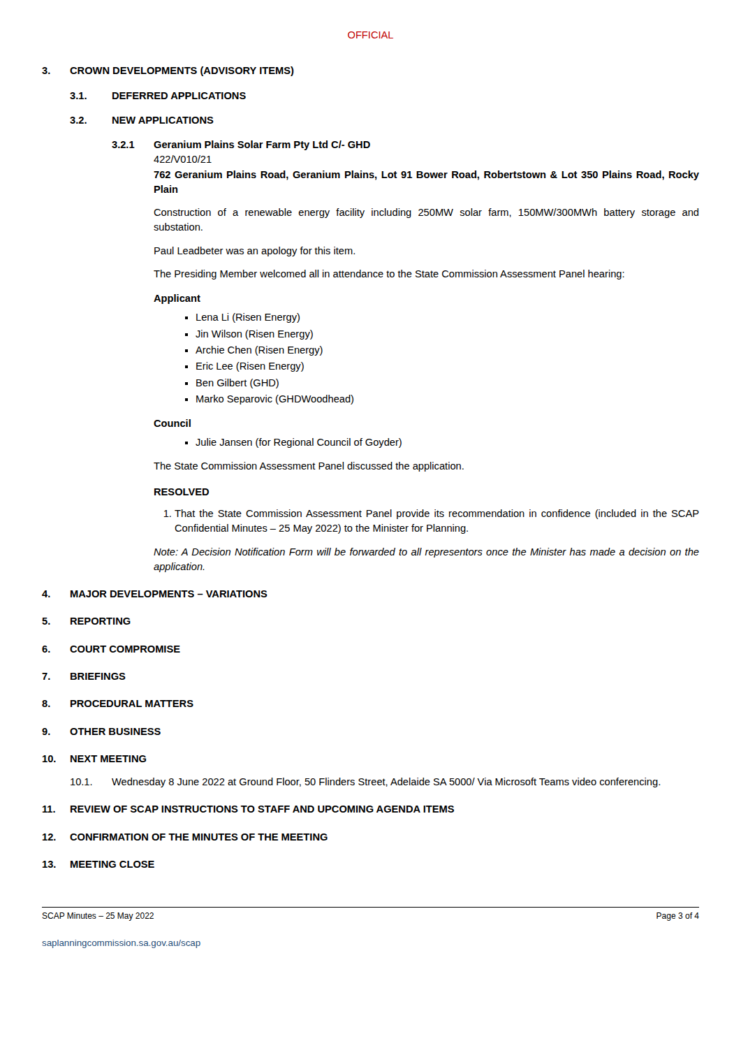OFFICIAL
Crown Developments (Advisory Items)
Deferred Applications
New Applications
Geranium Plains Solar Farm Pty Ltd C/- GHD
422/V010/21
762 Geranium Plains Road, Geranium Plains, Lot 91 Bower Road, Robertstown & Lot 350 Plains Road, Rocky Plain
Construction of a renewable energy facility including 250MW solar farm, 150MW/300MWh battery storage and substation.
Paul Leadbeter was an apology for this item.
The Presiding Member welcomed all in attendance to the State Commission Assessment Panel hearing:
Applicant
Lena Li (Risen Energy)
Jin Wilson (Risen Energy)
Archie Chen (Risen Energy)
Eric Lee (Risen Energy)
Ben Gilbert (GHD)
Marko Separovic (GHDWoodhead)
Council
Julie Jansen (for Regional Council of Goyder)
The State Commission Assessment Panel discussed the application.
RESOLVED
That the State Commission Assessment Panel provide its recommendation in confidence (included in the SCAP Confidential Minutes – 25 May 2022) to the Minister for Planning.
Note: A Decision Notification Form will be forwarded to all representors once the Minister has made a decision on the application.
Major Developments – Variations
Reporting
Court Compromise
Briefings
Procedural Matters
Other Business
Next Meeting
Wednesday 8 June 2022 at Ground Floor, 50 Flinders Street, Adelaide SA 5000/ Via Microsoft Teams video conferencing.
Review of SCAP Instructions to Staff and Upcoming Agenda Items
Confirmation of the Minutes of the Meeting
Meeting Close
SCAP Minutes – 25 May 2022 Page 3 of 4
saplanningcommission.sa.gov.au/scap